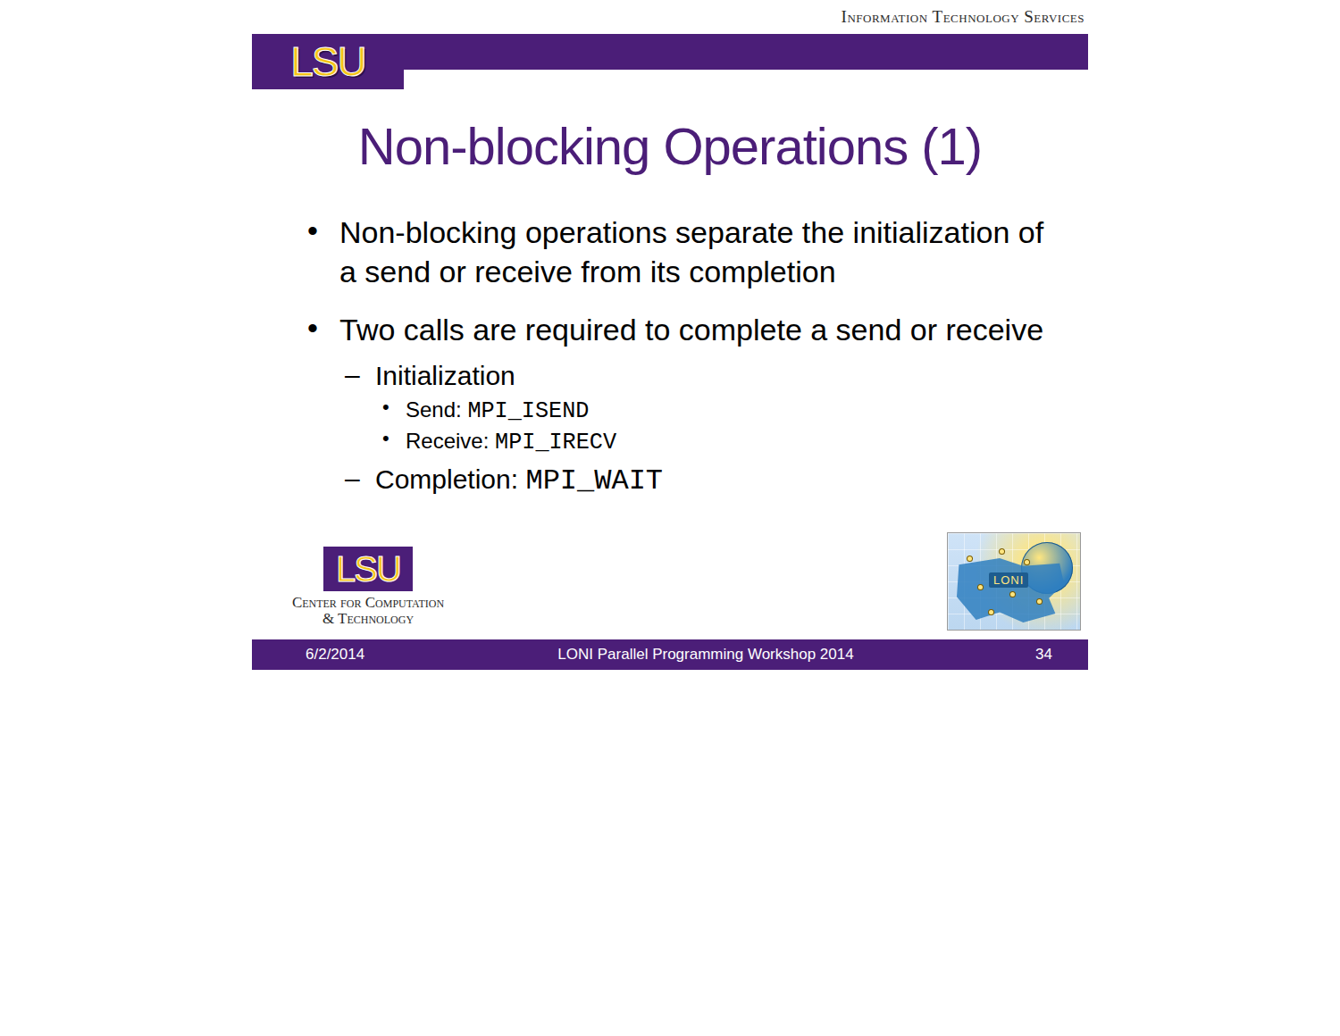LSU
Information Technology Services
Non-blocking Operations (1)
Non-blocking operations separate the initialization of a send or receive from its completion
Two calls are required to complete a send or receive
Initialization
Send: MPI_ISEND
Receive: MPI_IRECV
Completion: MPI_WAIT
LSU
Center for Computation
& Technology
LONI
6/2/2014
LONI Parallel Programming Workshop 2014
34